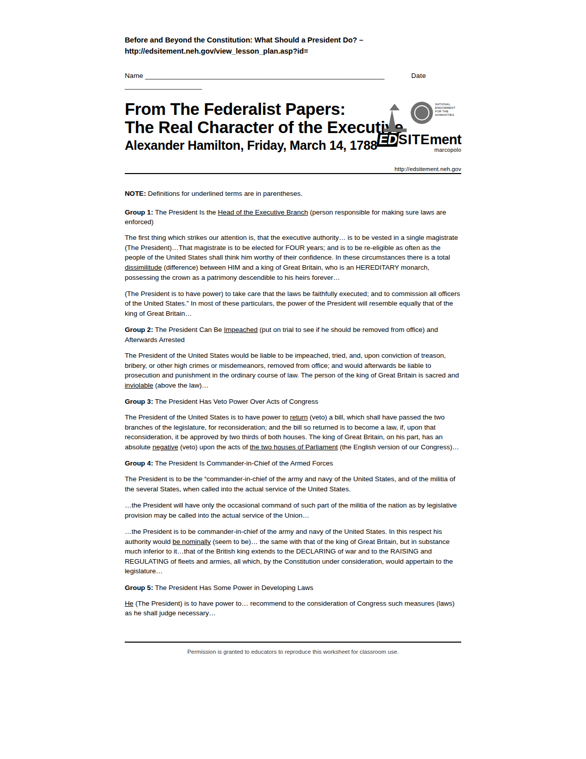Before and Beyond the Constitution: What Should a President Do? –
http://edsitement.neh.gov/view_lesson_plan.asp?id=
Name ______________________________________________________________ Date ____________________
National
Endowment
for the
Humanities
ED SITEment
marcopolo
http://edsitement.neh.gov
From The Federalist Papers:
The Real Character of the Executive Alexander Hamilton, Friday, March 14, 1788
NOTE: Definitions for underlined terms are in parentheses.
Group 1: The President Is the Head of the Executive Branch (person responsible for making sure laws are enforced)
The first thing which strikes our attention is, that the executive authority… is to be vested in a single magistrate (The President)…That magistrate is to be elected for FOUR years; and is to be re-eligible as often as the people of the United States shall think him worthy of their confidence. In these circumstances there is a total dissimilitude (difference) between HIM and a king of Great Britain, who is an HEREDITARY monarch, possessing the crown as a patrimony descendible to his heirs forever…
(The President is to have power) to take care that the laws be faithfully executed; and to commission all officers of the United States.” In most of these particulars, the power of the President will resemble equally that of the king of Great Britain…
Group 2: The President Can Be Impeached (put on trial to see if he should be removed from office) and Afterwards Arrested
The President of the United States would be liable to be impeached, tried, and, upon conviction of treason, bribery, or other high crimes or misdemeanors, removed from office; and would afterwards be liable to prosecution and punishment in the ordinary course of law. The person of the king of Great Britain is sacred and inviolable (above the law)…
Group 3: The President Has Veto Power Over Acts of Congress
The President of the United States is to have power to return (veto) a bill, which shall have passed the two branches of the legislature, for reconsideration; and the bill so returned is to become a law, if, upon that reconsideration, it be approved by two thirds of both houses. The king of Great Britain, on his part, has an absolute negative (veto) upon the acts of the two houses of Parliament (the English version of our Congress)…
Group 4: The President Is Commander-in-Chief of the Armed Forces
The President is to be the “commander-in-chief of the army and navy of the United States, and of the militia of the several States, when called into the actual service of the United States.
…the President will have only the occasional command of such part of the militia of the nation as by legislative provision may be called into the actual service of the Union…
…the President is to be commander-in-chief of the army and navy of the United States. In this respect his authority would be nominally (seem to be)… the same with that of the king of Great Britain, but in substance much inferior to it…that of the British king extends to the DECLARING of war and to the RAISING and REGULATING of fleets and armies, all which, by the Constitution under consideration, would appertain to the legislature…
Group 5: The President Has Some Power in Developing Laws
He (The President) is to have power to… recommend to the consideration of Congress such measures (laws) as he shall judge necessary…
Permission is granted to educators to reproduce this worksheet for classroom use.